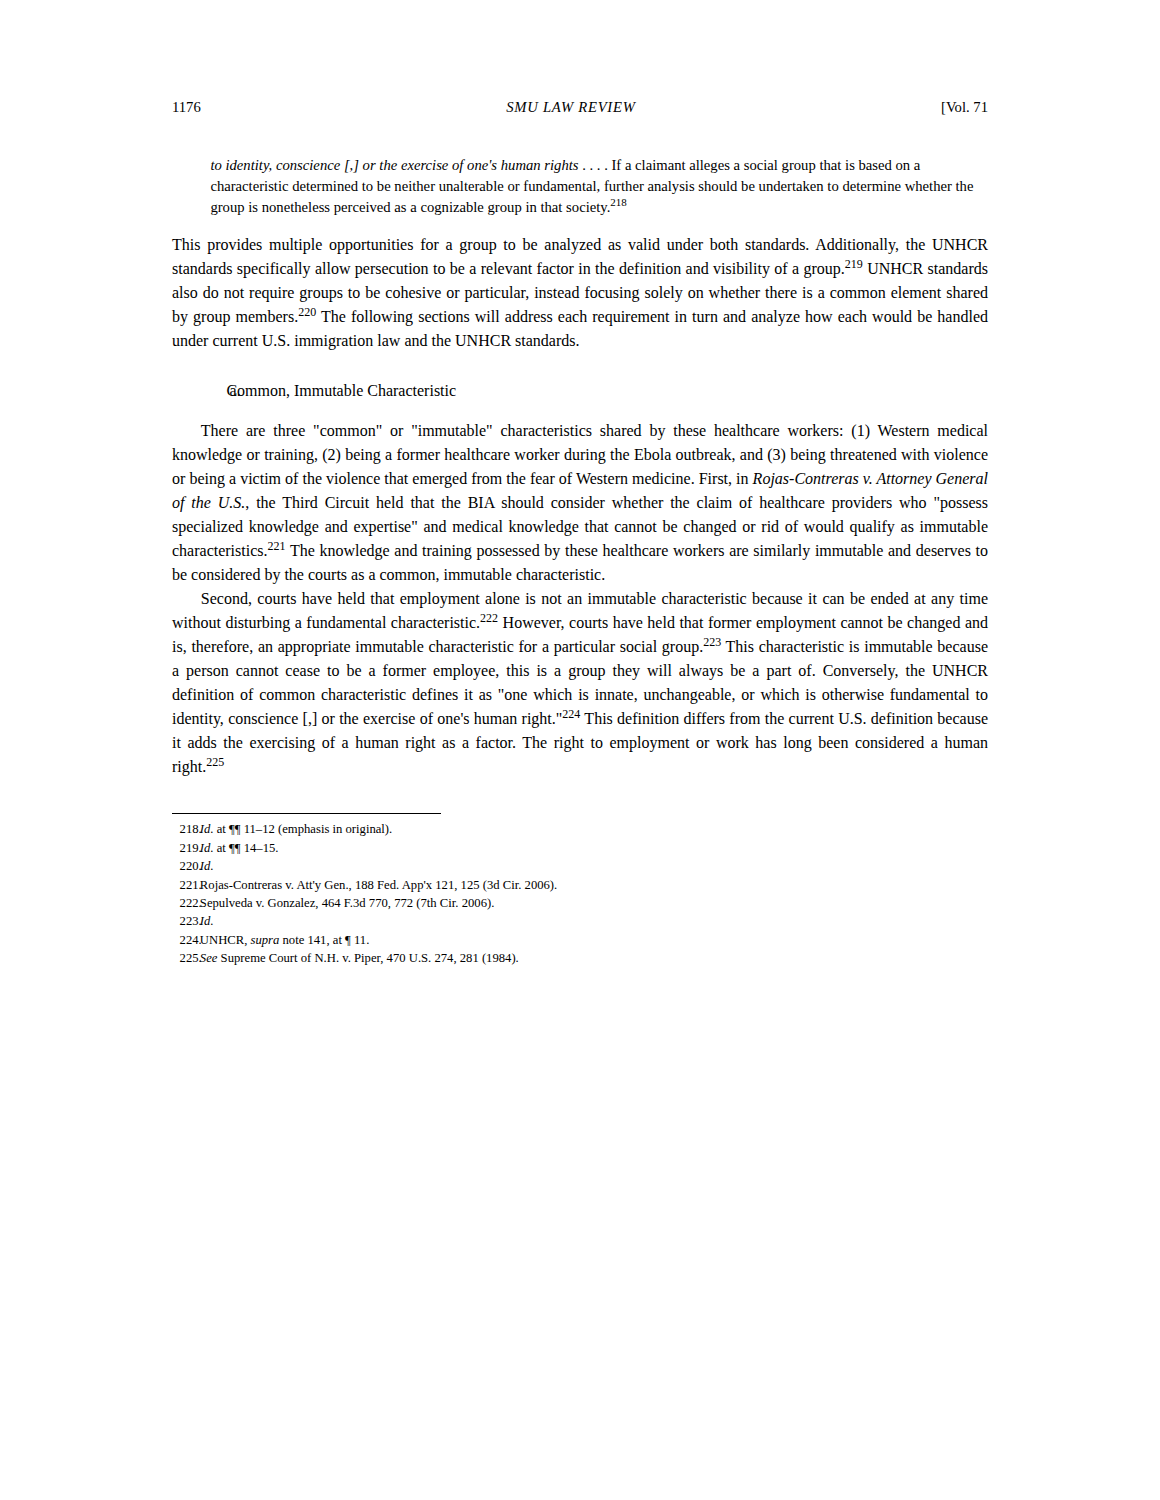1176 SMU Law Review [Vol. 71
to identity, conscience [,] or the exercise of one's human rights . . . . If a claimant alleges a social group that is based on a characteristic determined to be neither unalterable or fundamental, further analysis should be undertaken to determine whether the group is nonetheless perceived as a cognizable group in that society.218
This provides multiple opportunities for a group to be analyzed as valid under both standards. Additionally, the UNHCR standards specifically allow persecution to be a relevant factor in the definition and visibility of a group.219 UNHCR standards also do not require groups to be cohesive or particular, instead focusing solely on whether there is a common element shared by group members.220 The following sections will address each requirement in turn and analyze how each would be handled under current U.S. immigration law and the UNHCR standards.
a. Common, Immutable Characteristic
There are three "common" or "immutable" characteristics shared by these healthcare workers: (1) Western medical knowledge or training, (2) being a former healthcare worker during the Ebola outbreak, and (3) being threatened with violence or being a victim of the violence that emerged from the fear of Western medicine. First, in Rojas-Contreras v. Attorney General of the U.S., the Third Circuit held that the BIA should consider whether the claim of healthcare providers who "possess specialized knowledge and expertise" and medical knowledge that cannot be changed or rid of would qualify as immutable characteristics.221 The knowledge and training possessed by these healthcare workers are similarly immutable and deserves to be considered by the courts as a common, immutable characteristic.
Second, courts have held that employment alone is not an immutable characteristic because it can be ended at any time without disturbing a fundamental characteristic.222 However, courts have held that former employment cannot be changed and is, therefore, an appropriate immutable characteristic for a particular social group.223 This characteristic is immutable because a person cannot cease to be a former employee, this is a group they will always be a part of. Conversely, the UNHCR definition of common characteristic defines it as "one which is innate, unchangeable, or which is otherwise fundamental to identity, conscience [,] or the exercise of one's human right."224 This definition differs from the current U.S. definition because it adds the exercising of a human right as a factor. The right to employment or work has long been considered a human right.225
Id. at ¶¶ 11–12 (emphasis in original).
Id. at ¶¶ 14–15.
Id.
Rojas-Contreras v. Att'y Gen., 188 Fed. App'x 121, 125 (3d Cir. 2006).
Sepulveda v. Gonzalez, 464 F.3d 770, 772 (7th Cir. 2006).
Id.
UNHCR, supra note 141, at ¶ 11.
See Supreme Court of N.H. v. Piper, 470 U.S. 274, 281 (1984).